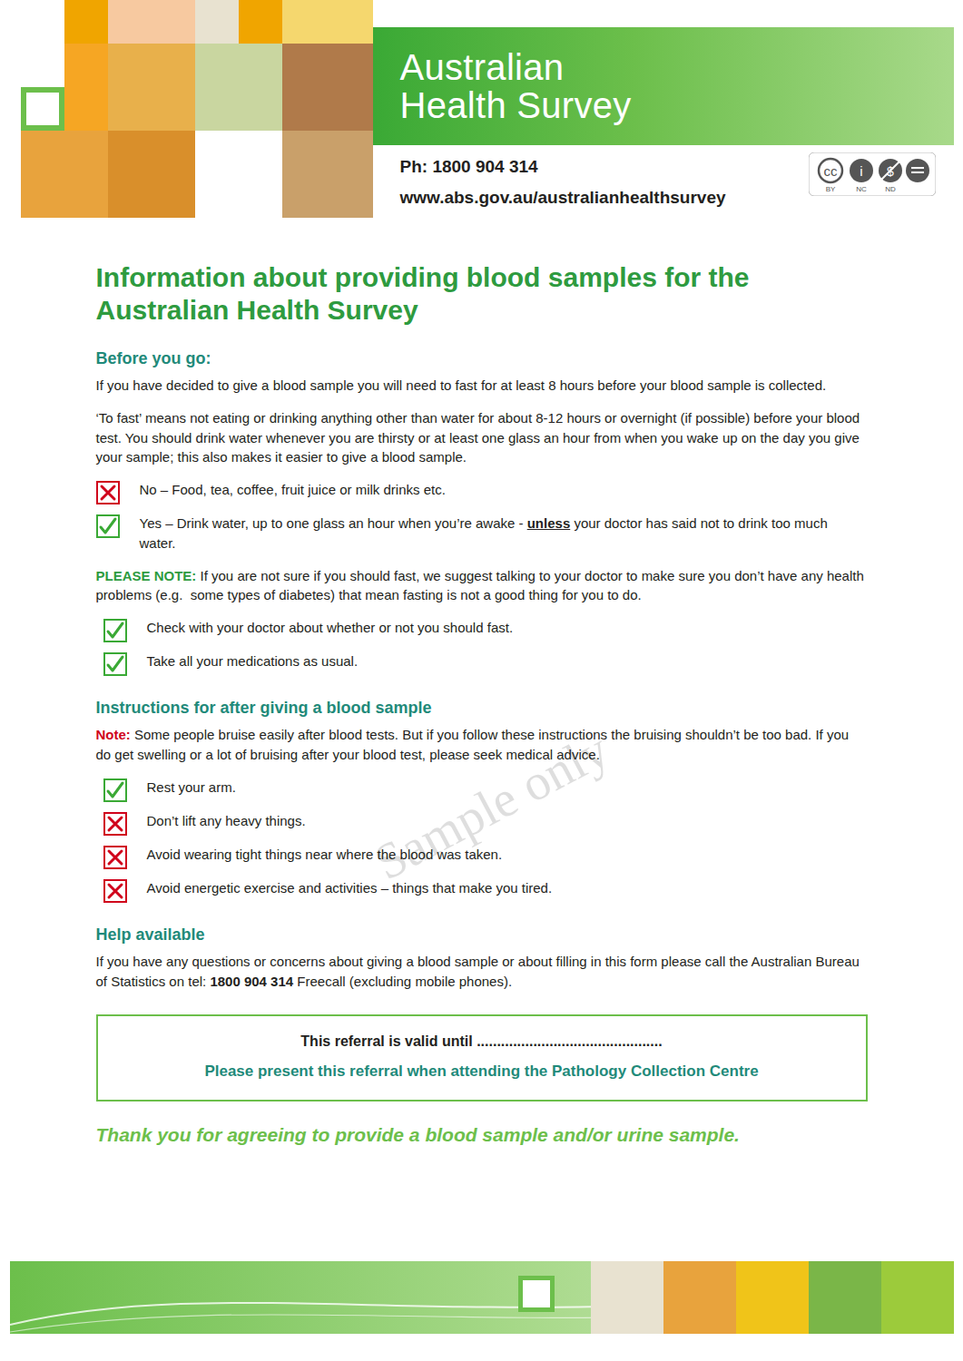Australian
Health Survey
Ph: 1800 904 314
www.abs.gov.au/australianhealthsurvey
cc i $ BY NC ND
Sample only
Information about providing blood samples for the Australian Health Survey
Before you go:
If you have decided to give a blood sample you will need to fast for at least 8 hours before your blood sample is collected.
‘To fast’ means not eating or drinking anything other than water for about 8-12 hours or overnight (if possible) before your blood test. You should drink water whenever you are thirsty or at least one glass an hour from when you wake up on the day you give your sample; this also makes it easier to give a blood sample.
No – Food, tea, coffee, fruit juice or milk drinks etc.
Yes – Drink water, up to one glass an hour when you’re awake - unless your doctor has said not to drink too much water.
PLEASE NOTE: If you are not sure if you should fast, we suggest talking to your doctor to make sure you don’t have any health problems (e.g. some types of diabetes) that mean fasting is not a good thing for you to do.
Check with your doctor about whether or not you should fast.
Take all your medications as usual.
Instructions for after giving a blood sample
Note: Some people bruise easily after blood tests. But if you follow these instructions the bruising shouldn’t be too bad. If you do get swelling or a lot of bruising after your blood test, please seek medical advice.
Rest your arm.
Don’t lift any heavy things.
Avoid wearing tight things near where the blood was taken.
Avoid energetic exercise and activities – things that make you tired.
Help available
If you have any questions or concerns about giving a blood sample or about filling in this form please call the Australian Bureau of Statistics on tel: 1800 904 314 Freecall (excluding mobile phones).
This referral is valid until ..............................................
Please present this referral when attending the Pathology Collection Centre
Thank you for agreeing to provide a blood sample and/or urine sample.